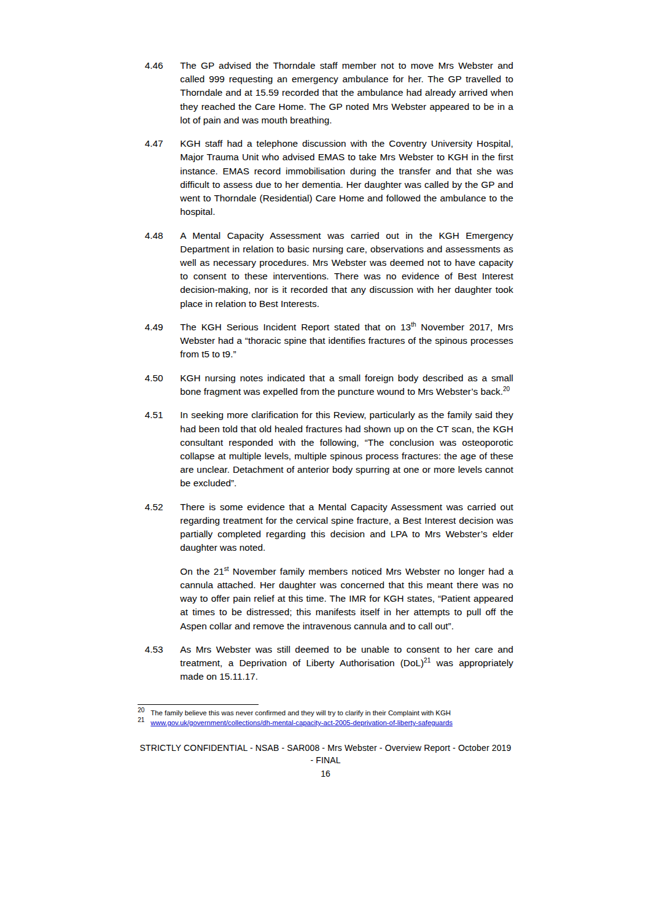4.46
The GP advised the Thorndale staff member not to move Mrs Webster and called 999 requesting an emergency ambulance for her. The GP travelled to Thorndale and at 15.59 recorded that the ambulance had already arrived when they reached the Care Home. The GP noted Mrs Webster appeared to be in a lot of pain and was mouth breathing.
4.47
KGH staff had a telephone discussion with the Coventry University Hospital, Major Trauma Unit who advised EMAS to take Mrs Webster to KGH in the first instance. EMAS record immobilisation during the transfer and that she was difficult to assess due to her dementia. Her daughter was called by the GP and went to Thorndale (Residential) Care Home and followed the ambulance to the hospital.
4.48
A Mental Capacity Assessment was carried out in the KGH Emergency Department in relation to basic nursing care, observations and assessments as well as necessary procedures. Mrs Webster was deemed not to have capacity to consent to these interventions. There was no evidence of Best Interest decision-making, nor is it recorded that any discussion with her daughter took place in relation to Best Interests.
4.49
The KGH Serious Incident Report stated that on 13th November 2017, Mrs Webster had a “thoracic spine that identifies fractures of the spinous processes from t5 to t9.”
4.50
KGH nursing notes indicated that a small foreign body described as a small bone fragment was expelled from the puncture wound to Mrs Webster’s back.20
4.51
In seeking more clarification for this Review, particularly as the family said they had been told that old healed fractures had shown up on the CT scan, the KGH consultant responded with the following, “The conclusion was osteoporotic collapse at multiple levels, multiple spinous process fractures: the age of these are unclear. Detachment of anterior body spurring at one or more levels cannot be excluded”.
4.52
There is some evidence that a Mental Capacity Assessment was carried out regarding treatment for the cervical spine fracture, a Best Interest decision was partially completed regarding this decision and LPA to Mrs Webster’s elder daughter was noted.
On the 21st November family members noticed Mrs Webster no longer had a cannula attached. Her daughter was concerned that this meant there was no way to offer pain relief at this time. The IMR for KGH states, “Patient appeared at times to be distressed; this manifests itself in her attempts to pull off the Aspen collar and remove the intravenous cannula and to call out”.
4.53
As Mrs Webster was still deemed to be unable to consent to her care and treatment, a Deprivation of Liberty Authorisation (DoL)21 was appropriately made on 15.11.17.
20
The family believe this was never confirmed and they will try to clarify in their Complaint with KGH
21
www.gov.uk/government/collections/dh-mental-capacity-act-2005-deprivation-of-liberty-safeguards
STRICTLY CONFIDENTIAL - NSAB - SAR008 - Mrs Webster - Overview Report - October 2019 - FINAL
16